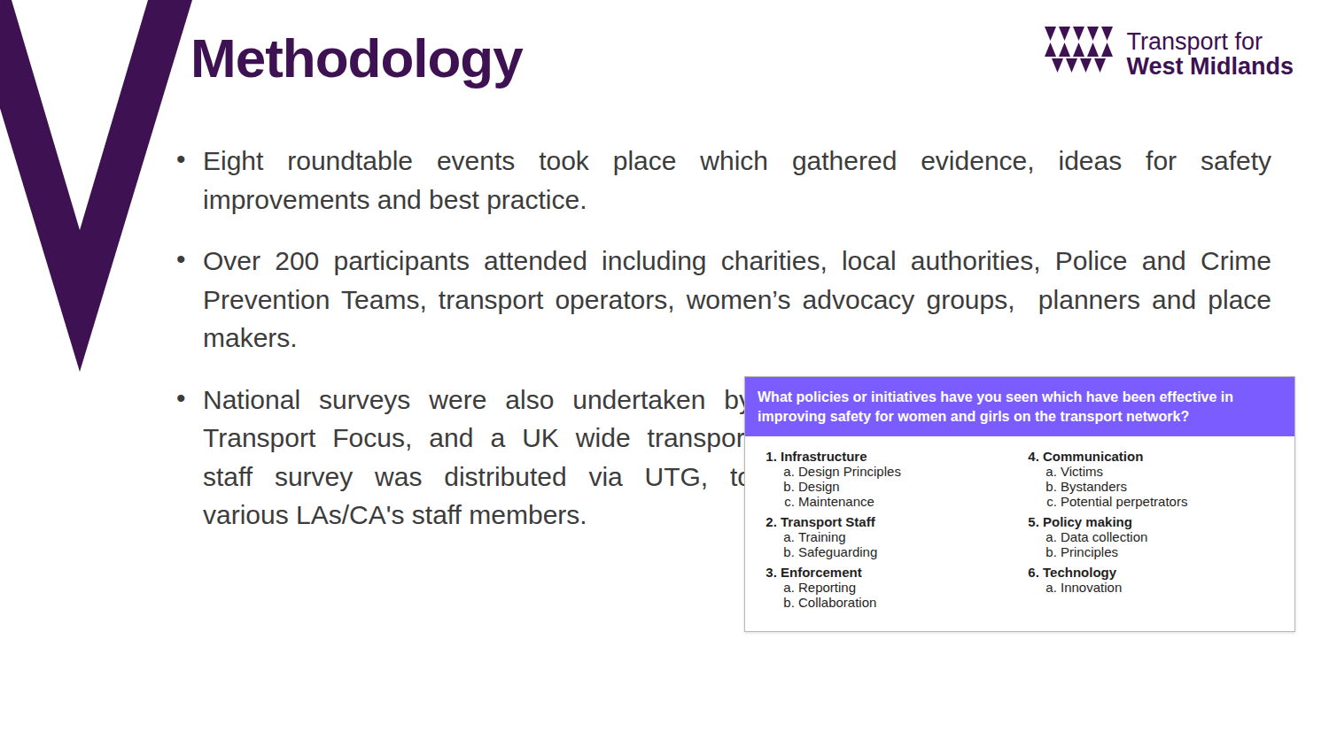Methodology
Transport for West Midlands
Eight roundtable events took place which gathered evidence, ideas for safety improvements and best practice.
Over 200 participants attended including charities, local authorities, Police and Crime Prevention Teams, transport operators, women’s advocacy groups, planners and place makers.
National surveys were also undertaken by Transport Focus, and a UK wide transport staff survey was distributed via UTG, to various LAs/CA's staff members.
What policies or initiatives have you seen which have been effective in improving safety for women and girls on the transport network?
Infrastructure
Design Principles
Design
Maintenance
Transport Staff
Training
Safeguarding
Enforcement
Reporting
Collaboration
Communication
Victims
Bystanders
Potential perpetrators
Policy making
Data collection
Principles
Technology
Innovation